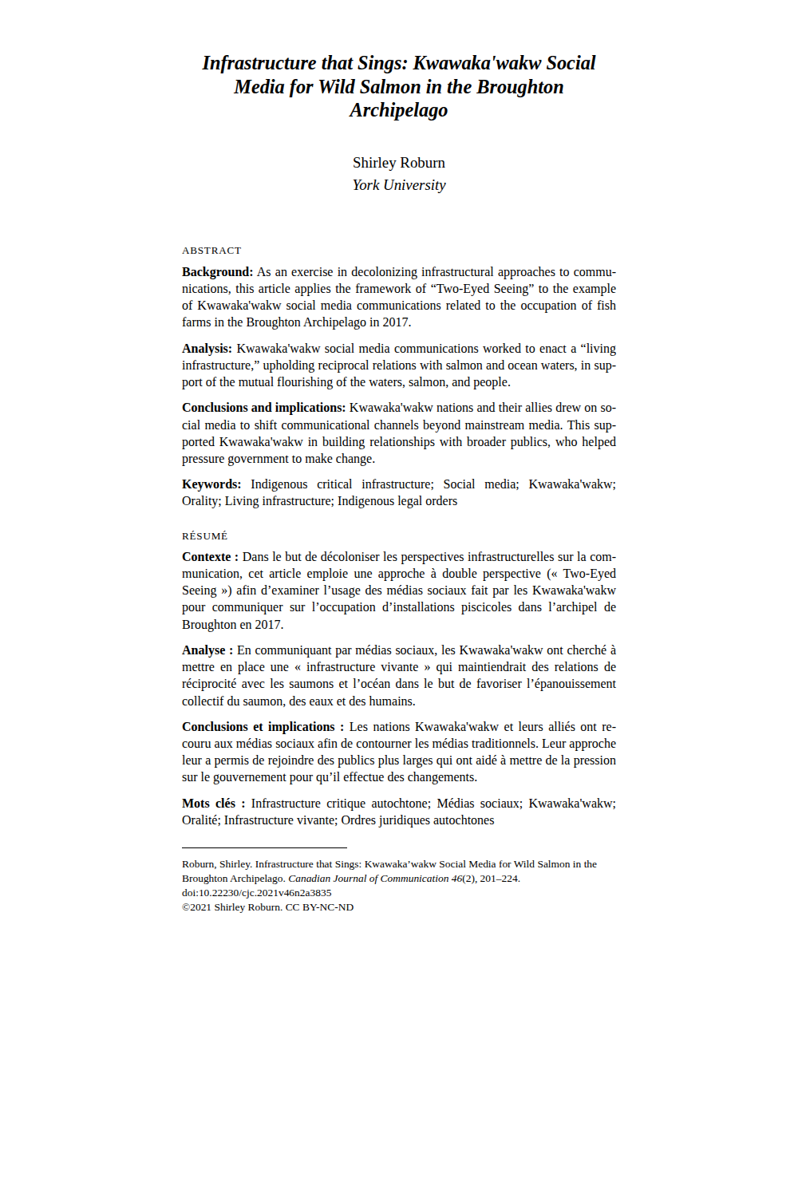Infrastructure that Sings: Kwawaka'wakw Social Media for Wild Salmon in the Broughton Archipelago
Shirley Roburn
York University
Abstract
Background: As an exercise in decolonizing infrastructural approaches to communications, this article applies the framework of “Two-Eyed Seeing” to the example of Kwawaka'wakw social media communications related to the occupation of fish farms in the Broughton Archipelago in 2017.
Analysis: Kwawaka'wakw social media communications worked to enact a “living infrastructure,” upholding reciprocal relations with salmon and ocean waters, in support of the mutual flourishing of the waters, salmon, and people.
Conclusions and implications: Kwawaka'wakw nations and their allies drew on social media to shift communicational channels beyond mainstream media. This supported Kwawaka'wakw in building relationships with broader publics, who helped pressure government to make change.
Keywords: Indigenous critical infrastructure; Social media; Kwawaka'wakw; Orality; Living infrastructure; Indigenous legal orders
Résumé
Contexte : Dans le but de décoloniser les perspectives infrastructurelles sur la communication, cet article emploie une approche à double perspective (« Two-Eyed Seeing ») afin d’examiner l’usage des médias sociaux fait par les Kwawaka'wakw pour communiquer sur l’occupation d’installations piscicoles dans l’archipel de Broughton en 2017.
Analyse : En communiquant par médias sociaux, les Kwawaka'wakw ont cherché à mettre en place une « infrastructure vivante » qui maintiendrait des relations de réciprocité avec les saumons et l’océan dans le but de favoriser l’épanouissement collectif du saumon, des eaux et des humains.
Conclusions et implications : Les nations Kwawaka'wakw et leurs alliés ont recouru aux médias sociaux afin de contourner les médias traditionnels. Leur approche leur a permis de rejoindre des publics plus larges qui ont aidé à mettre de la pression sur le gouvernement pour qu’il effectue des changements.
Mots clés : Infrastructure critique autochtone; Médias sociaux; Kwawaka'wakw; Oralité; Infrastructure vivante; Ordres juridiques autochtones
Roburn, Shirley. Infrastructure that Sings: Kwawaka’wakw Social Media for Wild Salmon in the Broughton Archipelago. Canadian Journal of Communication 46(2), 201–224.
doi:10.22230/cjc.2021v46n2a3835
©2021 Shirley Roburn. CC BY-NC-ND